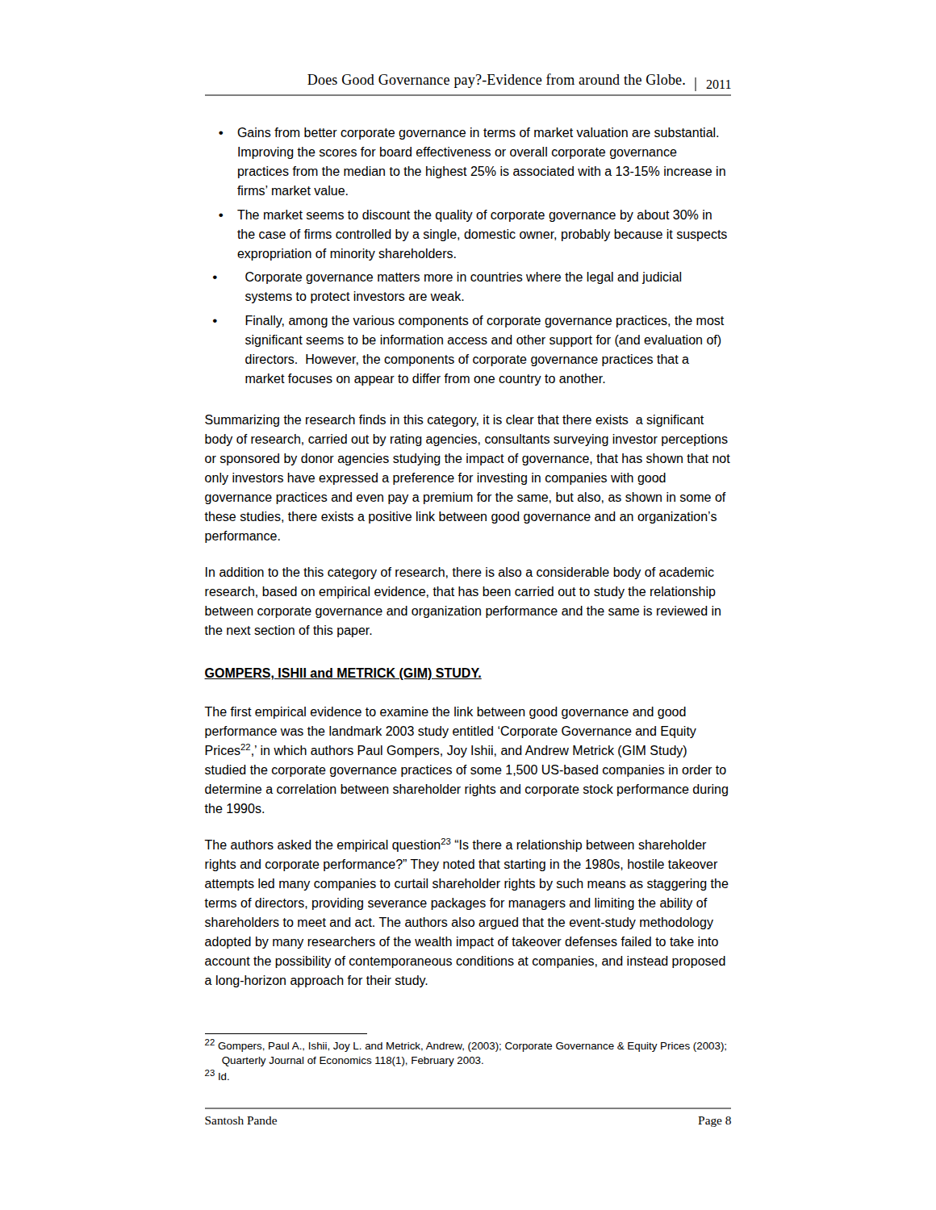Does Good Governance pay?-Evidence from around the Globe. 2011
Gains from better corporate governance in terms of market valuation are substantial. Improving the scores for board effectiveness or overall corporate governance practices from the median to the highest 25% is associated with a 13-15% increase in firms’ market value.
The market seems to discount the quality of corporate governance by about 30% in the case of firms controlled by a single, domestic owner, probably because it suspects expropriation of minority shareholders.
Corporate governance matters more in countries where the legal and judicial systems to protect investors are weak.
Finally, among the various components of corporate governance practices, the most significant seems to be information access and other support for (and evaluation of) directors. However, the components of corporate governance practices that a market focuses on appear to differ from one country to another.
Summarizing the research finds in this category, it is clear that there exists a significant body of research, carried out by rating agencies, consultants surveying investor perceptions or sponsored by donor agencies studying the impact of governance, that has shown that not only investors have expressed a preference for investing in companies with good governance practices and even pay a premium for the same, but also, as shown in some of these studies, there exists a positive link between good governance and an organization’s performance.
In addition to the this category of research, there is also a considerable body of academic research, based on empirical evidence, that has been carried out to study the relationship between corporate governance and organization performance and the same is reviewed in the next section of this paper.
GOMPERS, ISHII and METRICK (GIM) STUDY.
The first empirical evidence to examine the link between good governance and good performance was the landmark 2003 study entitled ‘Corporate Governance and Equity Prices22,’ in which authors Paul Gompers, Joy Ishii, and Andrew Metrick (GIM Study) studied the corporate governance practices of some 1,500 US-based companies in order to determine a correlation between shareholder rights and corporate stock performance during the 1990s.
The authors asked the empirical question23 “Is there a relationship between shareholder rights and corporate performance?” They noted that starting in the 1980s, hostile takeover attempts led many companies to curtail shareholder rights by such means as staggering the terms of directors, providing severance packages for managers and limiting the ability of shareholders to meet and act. The authors also argued that the event-study methodology adopted by many researchers of the wealth impact of takeover defenses failed to take into account the possibility of contemporaneous conditions at companies, and instead proposed a long-horizon approach for their study.
22 Gompers, Paul A., Ishii, Joy L. and Metrick, Andrew, (2003); Corporate Governance & Equity Prices (2003); Quarterly Journal of Economics 118(1), February 2003.
23 Id.
Santosh Pande Page 8